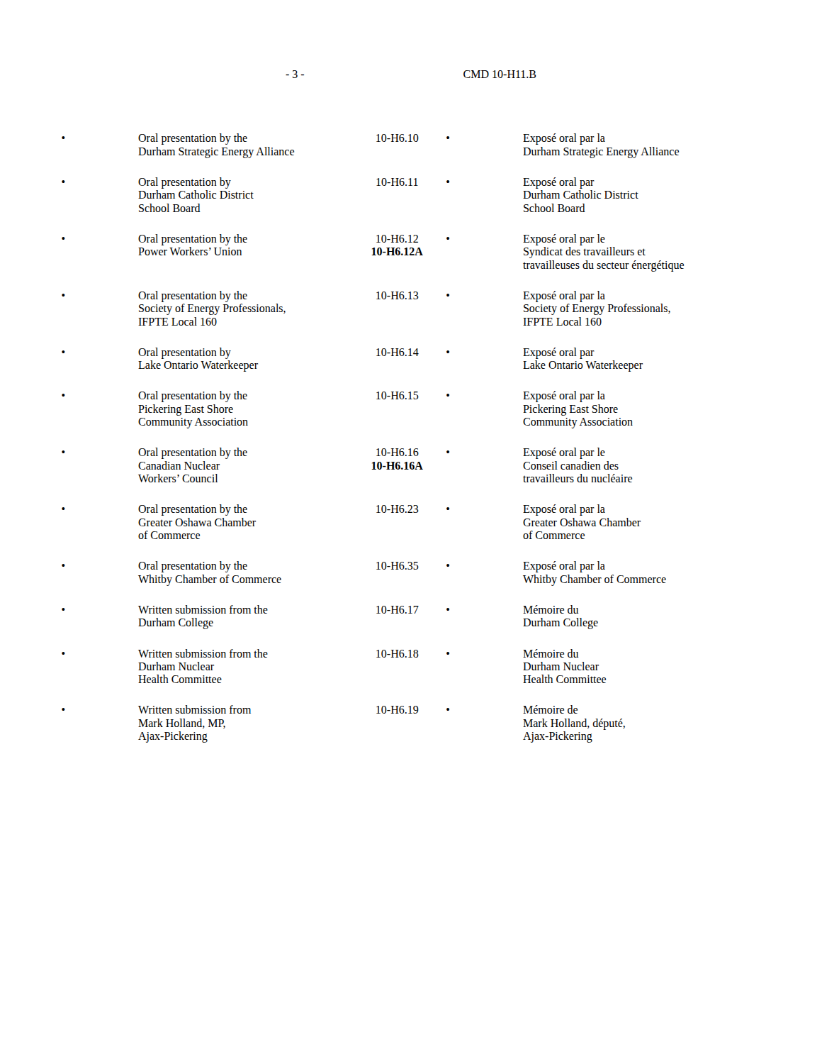- 3 - CMD 10-H11.B
| • | Oral presentation by the Durham Strategic Energy Alliance | 10-H6.10 | • | Exposé oral par la Durham Strategic Energy Alliance |
| • | Oral presentation by Durham Catholic District School Board | 10-H6.11 | • | Exposé oral par Durham Catholic District School Board |
| • | Oral presentation by the Power Workers’ Union | 10-H6.12 10-H6.12A | • | Exposé oral par le Syndicat des travailleurs et travailleuses du secteur énergétique |
| • | Oral presentation by the Society of Energy Professionals, IFPTE Local 160 | 10-H6.13 | • | Exposé oral par la Society of Energy Professionals, IFPTE Local 160 |
| • | Oral presentation by Lake Ontario Waterkeeper | 10-H6.14 | • | Exposé oral par Lake Ontario Waterkeeper |
| • | Oral presentation by the Pickering East Shore Community Association | 10-H6.15 | • | Exposé oral par la Pickering East Shore Community Association |
| • | Oral presentation by the Canadian Nuclear Workers’ Council | 10-H6.16 10-H6.16A | • | Exposé oral par le Conseil canadien des travailleurs du nucléaire |
| • | Oral presentation by the Greater Oshawa Chamber of Commerce | 10-H6.23 | • | Exposé oral par la Greater Oshawa Chamber of Commerce |
| • | Oral presentation by the Whitby Chamber of Commerce | 10-H6.35 | • | Exposé oral par la Whitby Chamber of Commerce |
| • | Written submission from the Durham College | 10-H6.17 | • | Mémoire du Durham College |
| • | Written submission from the Durham Nuclear Health Committee | 10-H6.18 | • | Mémoire du Durham Nuclear Health Committee |
| • | Written submission from Mark Holland, MP, Ajax-Pickering | 10-H6.19 | • | Mémoire de Mark Holland, député, Ajax-Pickering |